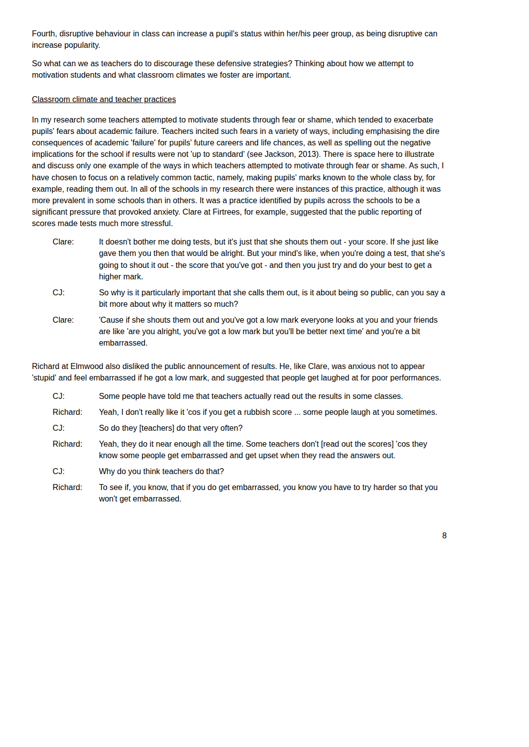Fourth, disruptive behaviour in class can increase a pupil's status within her/his peer group, as being disruptive can increase popularity.
So what can we as teachers do to discourage these defensive strategies? Thinking about how we attempt to motivation students and what classroom climates we foster are important.
Classroom climate and teacher practices
In my research some teachers attempted to motivate students through fear or shame, which tended to exacerbate pupils' fears about academic failure. Teachers incited such fears in a variety of ways, including emphasising the dire consequences of academic 'failure' for pupils' future careers and life chances, as well as spelling out the negative implications for the school if results were not 'up to standard' (see Jackson, 2013). There is space here to illustrate and discuss only one example of the ways in which teachers attempted to motivate through fear or shame. As such, I have chosen to focus on a relatively common tactic, namely, making pupils' marks known to the whole class by, for example, reading them out. In all of the schools in my research there were instances of this practice, although it was more prevalent in some schools than in others. It was a practice identified by pupils across the schools to be a significant pressure that provoked anxiety. Clare at Firtrees, for example, suggested that the public reporting of scores made tests much more stressful.
| Clare: | It doesn't bother me doing tests, but it's just that she shouts them out - your score. If she just like gave them you then that would be alright. But your mind's like, when you're doing a test, that she's going to shout it out - the score that you've got - and then you just try and do your best to get a higher mark. |
| CJ: | So why is it particularly important that she calls them out, is it about being so public, can you say a bit more about why it matters so much? |
| Clare: | 'Cause if she shouts them out and you've got a low mark everyone looks at you and your friends are like 'are you alright, you've got a low mark but you'll be better next time' and you're a bit embarrassed. |
Richard at Elmwood also disliked the public announcement of results. He, like Clare, was anxious not to appear 'stupid' and feel embarrassed if he got a low mark, and suggested that people get laughed at for poor performances.
| CJ: | Some people have told me that teachers actually read out the results in some classes. |
| Richard: | Yeah, I don't really like it 'cos if you get a rubbish score ... some people laugh at you sometimes. |
| CJ: | So do they [teachers] do that very often? |
| Richard: | Yeah, they do it near enough all the time. Some teachers don't [read out the scores] 'cos they know some people get embarrassed and get upset when they read the answers out. |
| CJ: | Why do you think teachers do that? |
| Richard: | To see if, you know, that if you do get embarrassed, you know you have to try harder so that you won't get embarrassed. |
8